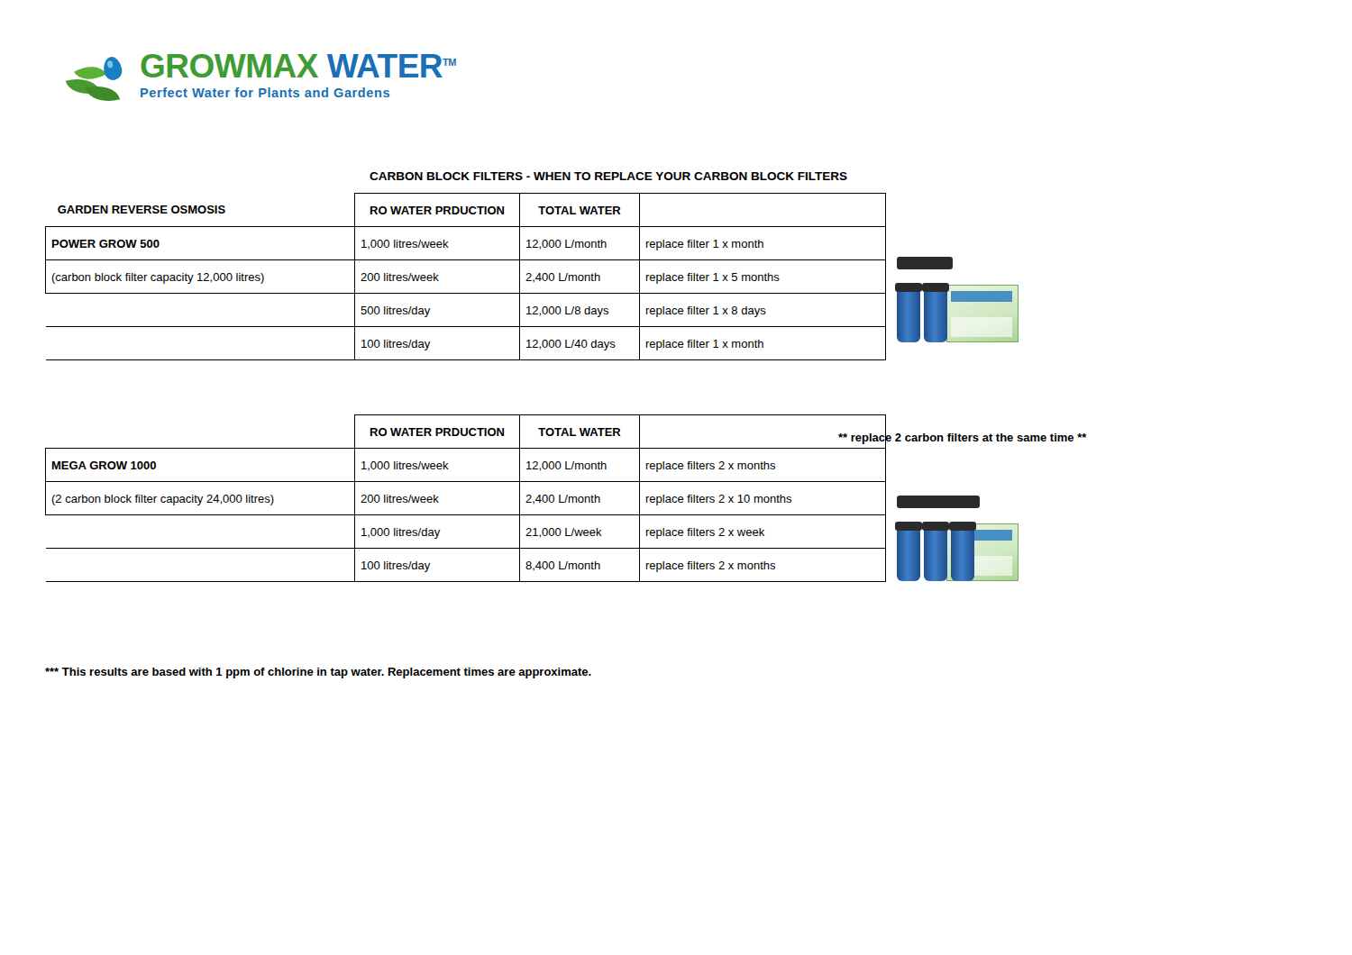GROW MAX WATER TM
Perfect Water for Plants and Gardens
CARBON BLOCK FILTERS - WHEN TO REPLACE YOUR CARBON BLOCK FILTERS
| GARDEN REVERSE OSMOSIS | RO WATER PRDUCTION | TOTAL WATER | |
| POWER GROW 500 | 1,000 litres/week | 12,000 L/month | replace filter 1 x month |
| (carbon block filter capacity 12,000 litres) | 200 litres/week | 2,400 L/month | replace filter 1 x 5 months |
| | 500 litres/day | 12,000 L/8 days | replace filter 1 x 8 days |
| | 100 litres/day | 12,000 L/40 days | replace filter 1 x month |
| | RO WATER PRDUCTION | TOTAL WATER | |
| MEGA GROW 1000 | 1,000 litres/week | 12,000 L/month | replace filters 2 x months |
| (2 carbon block filter capacity 24,000 litres) | 200 litres/week | 2,400 L/month | replace filters 2 x 10 months |
| | 1,000 litres/day | 21,000 L/week | replace filters 2 x week |
| | 100 litres/day | 8,400 L/month | replace filters 2 x months |
** replace 2 carbon filters at the same time **
*** This results are based with 1 ppm of chlorine in tap water. Replacement times are approximate.